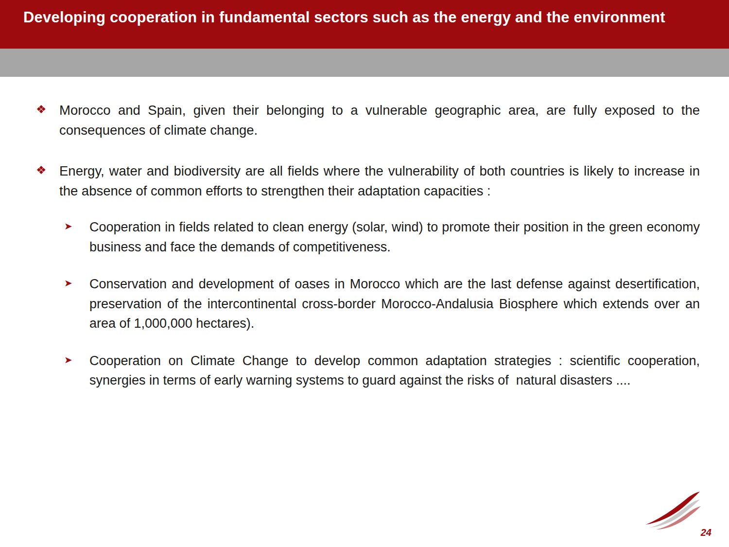Developing cooperation in fundamental sectors such as the energy and the environment
Morocco and Spain, given their belonging to a vulnerable geographic area, are fully exposed to the consequences of climate change.
Energy, water and biodiversity are all fields where the vulnerability of both countries is likely to increase in the absence of common efforts to strengthen their adaptation capacities :
Cooperation in fields related to clean energy (solar, wind) to promote their position in the green economy business and face the demands of competitiveness.
Conservation and development of oases in Morocco which are the last defense against desertification, preservation of the intercontinental cross-border Morocco-Andalusia Biosphere which extends over an area of 1,000,000 hectares).
Cooperation on Climate Change to develop common adaptation strategies : scientific cooperation, synergies in terms of early warning systems to guard against the risks of natural disasters ....
24